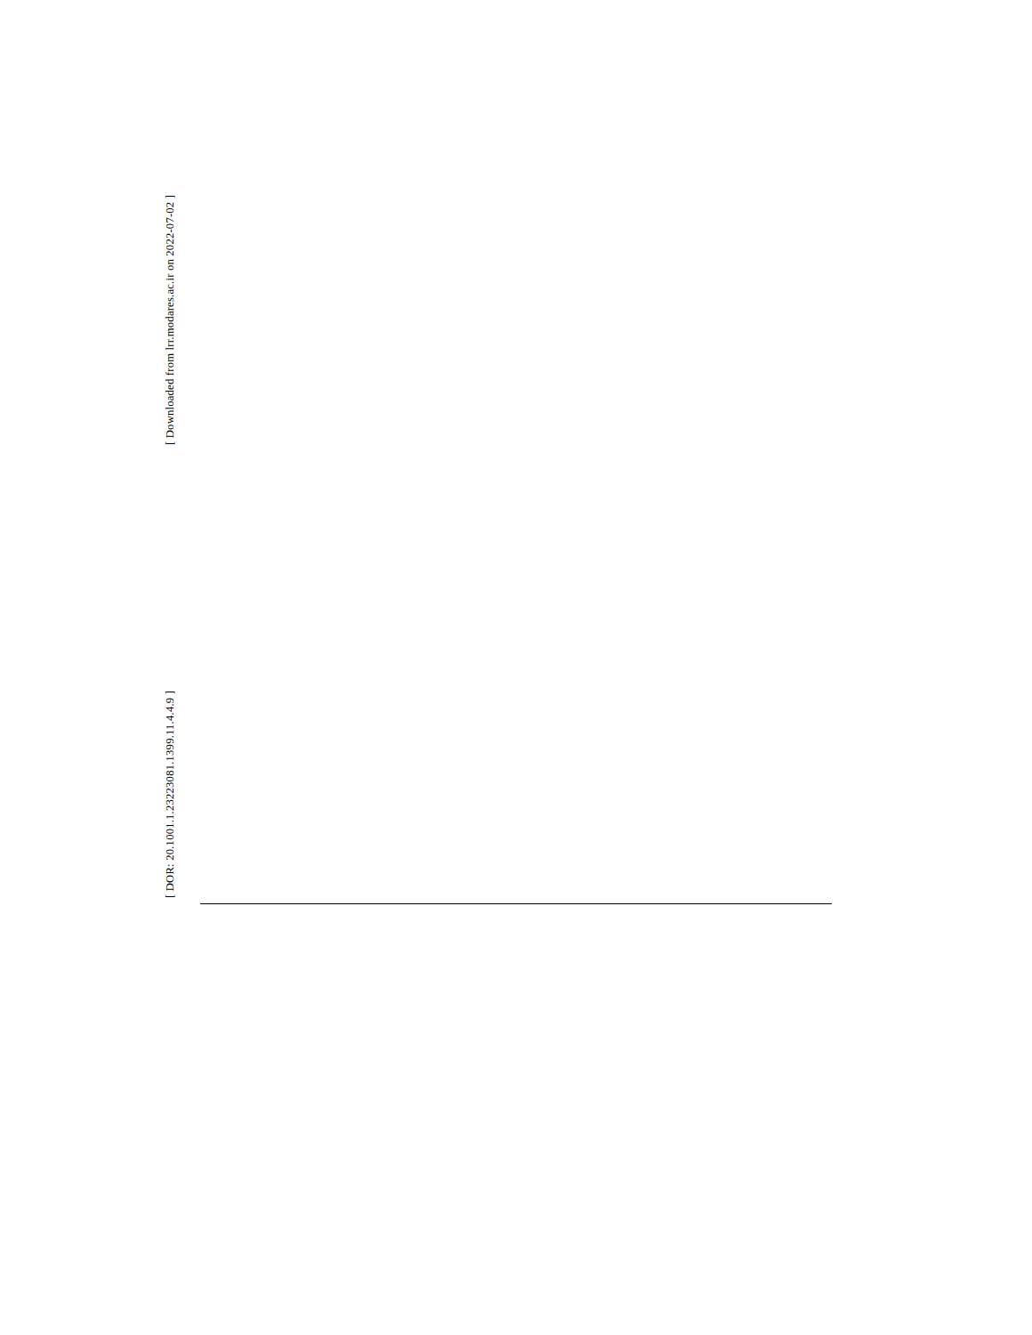[ Downloaded from lrr.modares.ac.ir on 2022-07-02 ]
[ DOR: 20.1001.1.23223081.1399.11.4.4.9 ]